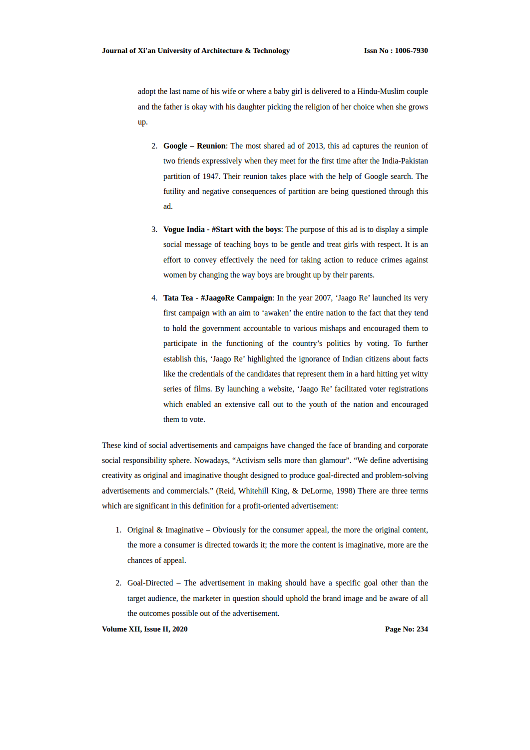Journal of Xi'an University of Architecture & Technology Issn No : 1006-7930
adopt the last name of his wife or where a baby girl is delivered to a Hindu-Muslim couple and the father is okay with his daughter picking the religion of her choice when she grows up.
Google – Reunion: The most shared ad of 2013, this ad captures the reunion of two friends expressively when they meet for the first time after the India-Pakistan partition of 1947. Their reunion takes place with the help of Google search. The futility and negative consequences of partition are being questioned through this ad.
Vogue India - #Start with the boys: The purpose of this ad is to display a simple social message of teaching boys to be gentle and treat girls with respect. It is an effort to convey effectively the need for taking action to reduce crimes against women by changing the way boys are brought up by their parents.
Tata Tea - #JaagoRe Campaign: In the year 2007, ‘Jaago Re’ launched its very first campaign with an aim to ‘awaken’ the entire nation to the fact that they tend to hold the government accountable to various mishaps and encouraged them to participate in the functioning of the country’s politics by voting. To further establish this, ‘Jaago Re’ highlighted the ignorance of Indian citizens about facts like the credentials of the candidates that represent them in a hard hitting yet witty series of films. By launching a website, ‘Jaago Re’ facilitated voter registrations which enabled an extensive call out to the youth of the nation and encouraged them to vote.
These kind of social advertisements and campaigns have changed the face of branding and corporate social responsibility sphere. Nowadays, “Activism sells more than glamour”. “We define advertising creativity as original and imaginative thought designed to produce goal-directed and problem-solving advertisements and commercials.” (Reid, Whitehill King, & DeLorme, 1998) There are three terms which are significant in this definition for a profit-oriented advertisement:
Original & Imaginative – Obviously for the consumer appeal, the more the original content, the more a consumer is directed towards it; the more the content is imaginative, more are the chances of appeal.
Goal-Directed – The advertisement in making should have a specific goal other than the target audience, the marketer in question should uphold the brand image and be aware of all the outcomes possible out of the advertisement.
Volume XII, Issue II, 2020 Page No: 234